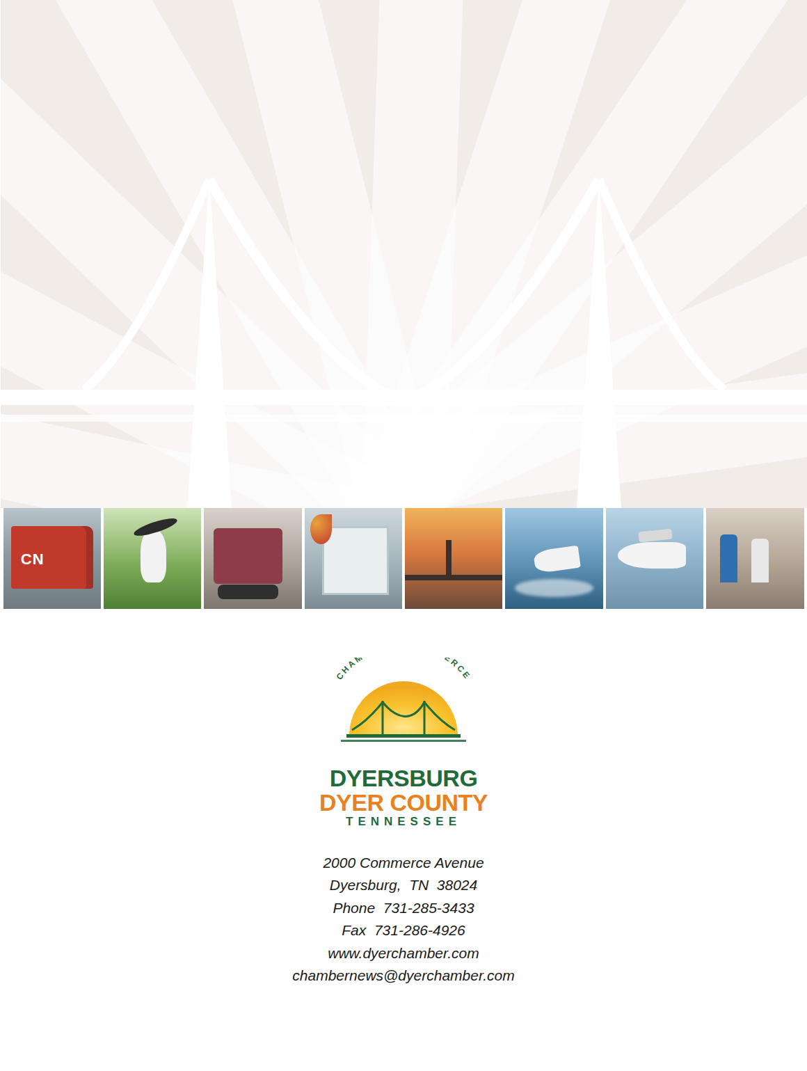CHAMBER OF COMMERCE
DYERSBURG
DYER COUNTY
TENNESSEE
2000 Commerce Avenue
Dyersburg, TN 38024
Phone 731-285-3433
Fax 731-286-4926
www.dyerchamber.com
chambernews@dyerchamber.com